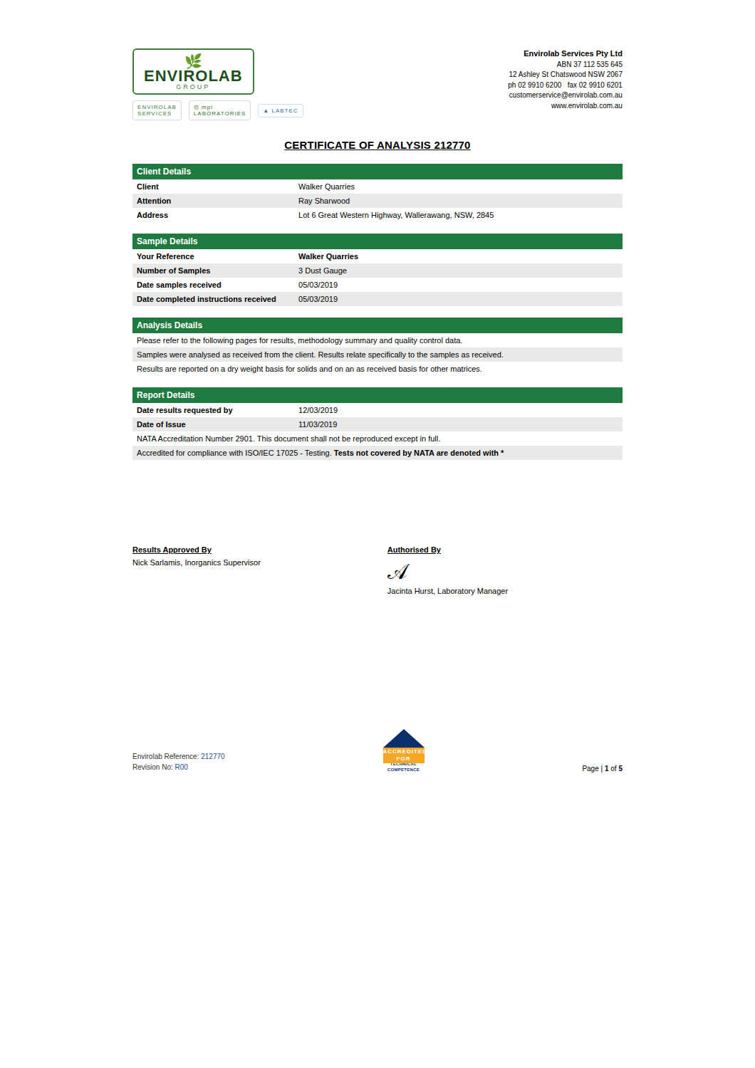🌿
ENVIROLAB
GROUP
ENVIROLAB
SERVICES
◎ mpl
LABORATORIES
▲ LABTEC
Envirolab Services Pty Ltd
ABN 37 112 535 645
12 Ashley St Chatswood NSW 2067
ph 02 9910 6200 fax 02 9910 6201
customerservice@envirolab.com.au
www.envirolab.com.au
CERTIFICATE OF ANALYSIS 212770
Client Details
| Client | Walker Quarries |
| Attention | Ray Sharwood |
| Address | Lot 6 Great Western Highway, Wallerawang, NSW, 2845 |
Sample Details
| Your Reference | Walker Quarries |
| Number of Samples | 3 Dust Gauge |
| Date samples received | 05/03/2019 |
| Date completed instructions received | 05/03/2019 |
Analysis Details
| Please refer to the following pages for results, methodology summary and quality control data. |
| Samples were analysed as received from the client. Results relate specifically to the samples as received. |
| Results are reported on a dry weight basis for solids and on an as received basis for other matrices. |
Report Details
| Date results requested by | 12/03/2019 |
| Date of Issue | 11/03/2019 |
| NATA Accreditation Number 2901. This document shall not be reproduced except in full. |
| Accredited for compliance with ISO/IEC 17025 - Testing. Tests not covered by NATA are denoted with * |
Results Approved By
Nick Sarlamis, Inorganics Supervisor
Authorised By
𝒜  
Jacinta Hurst, Laboratory Manager
Envirolab Reference: 212770
Revision No: R00
ACCREDITED FOR
TECHNICAL
COMPETENCE
Page | 1 of 5